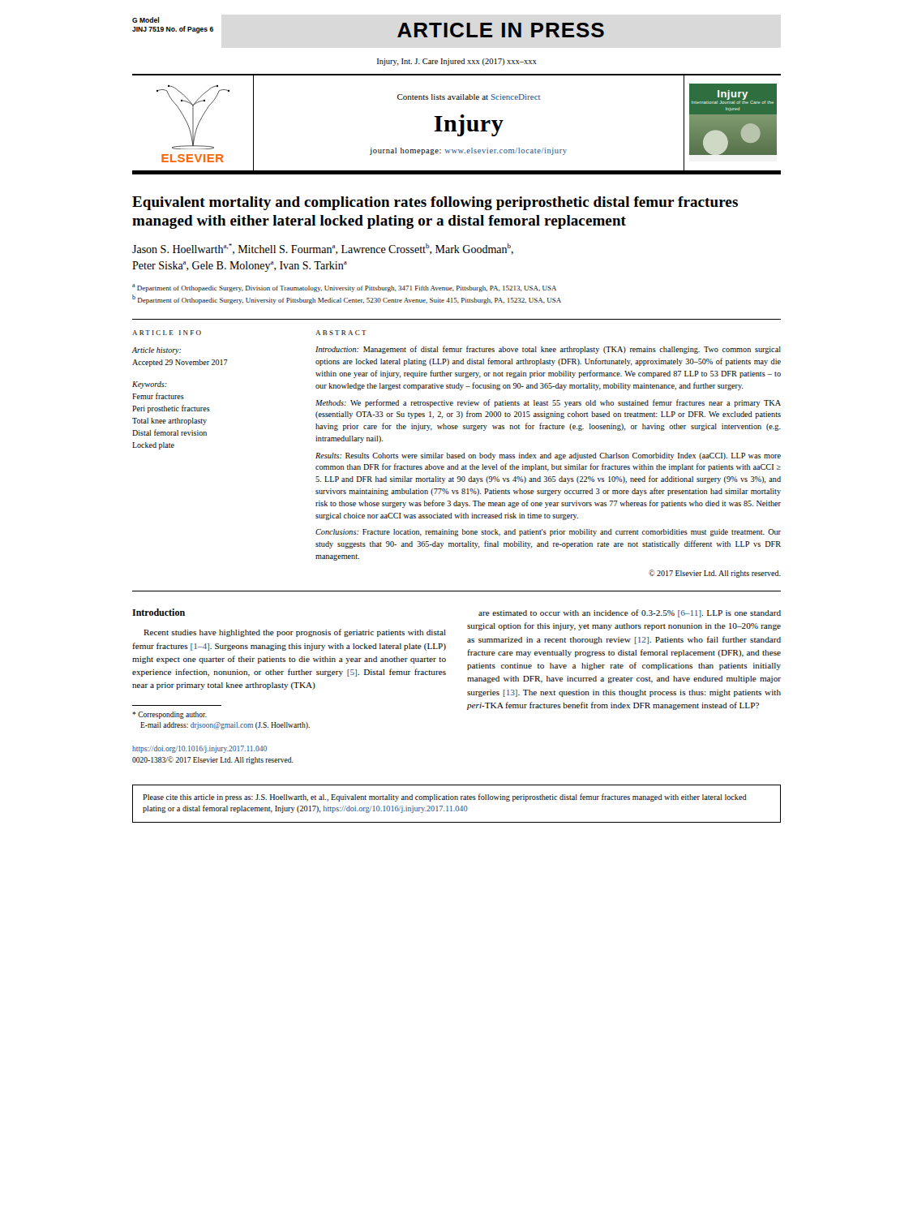G Model
JINJ 7519 No. of Pages 6
ARTICLE IN PRESS
Injury, Int. J. Care Injured xxx (2017) xxx–xxx
ELSEVIER
Contents lists available at ScienceDirect
Injury
journal homepage: www.elsevier.com/locate/injury
Injury
International Journal of the Care of the Injured
Equivalent mortality and complication rates following periprosthetic distal femur fractures managed with either lateral locked plating or a distal femoral replacement
Jason S. Hoellwartha,*, Mitchell S. Fourmana, Lawrence Crossettb, Mark Goodmanb,
Peter Siskaa, Gele B. Moloneya, Ivan S. Tarkina
a Department of Orthopaedic Surgery, Division of Traumatology, University of Pittsburgh, 3471 Fifth Avenue, Pittsburgh, PA, 15213, USA, USA
b Department of Orthopaedic Surgery, University of Pittsburgh Medical Center, 5230 Centre Avenue, Suite 415, Pittsburgh, PA, 15232, USA, USA
Article info
Article history:
Accepted 29 November 2017
Keywords:
Femur fractures
Peri prosthetic fractures
Total knee arthroplasty
Distal femoral revision
Locked plate
Abstract
Introduction: Management of distal femur fractures above total knee arthroplasty (TKA) remains challenging. Two common surgical options are locked lateral plating (LLP) and distal femoral arthroplasty (DFR). Unfortunately, approximately 30–50% of patients may die within one year of injury, require further surgery, or not regain prior mobility performance. We compared 87 LLP to 53 DFR patients – to our knowledge the largest comparative study – focusing on 90- and 365-day mortality, mobility maintenance, and further surgery.
Methods: We performed a retrospective review of patients at least 55 years old who sustained femur fractures near a primary TKA (essentially OTA-33 or Su types 1, 2, or 3) from 2000 to 2015 assigning cohort based on treatment: LLP or DFR. We excluded patients having prior care for the injury, whose surgery was not for fracture (e.g. loosening), or having other surgical intervention (e.g. intramedullary nail).
Results: Results Cohorts were similar based on body mass index and age adjusted Charlson Comorbidity Index (aaCCI). LLP was more common than DFR for fractures above and at the level of the implant, but similar for fractures within the implant for patients with aaCCI ≥ 5. LLP and DFR had similar mortality at 90 days (9% vs 4%) and 365 days (22% vs 10%), need for additional surgery (9% vs 3%), and survivors maintaining ambulation (77% vs 81%). Patients whose surgery occurred 3 or more days after presentation had similar mortality risk to those whose surgery was before 3 days. The mean age of one year survivors was 77 whereas for patients who died it was 85. Neither surgical choice nor aaCCI was associated with increased risk in time to surgery.
Conclusions: Fracture location, remaining bone stock, and patient's prior mobility and current comorbidities must guide treatment. Our study suggests that 90- and 365-day mortality, final mobility, and re-operation rate are not statistically different with LLP vs DFR management.
© 2017 Elsevier Ltd. All rights reserved.
Introduction
Recent studies have highlighted the poor prognosis of geriatric patients with distal femur fractures [1–4]. Surgeons managing this injury with a locked lateral plate (LLP) might expect one quarter of their patients to die within a year and another quarter to experience infection, nonunion, or other further surgery [5]. Distal femur fractures near a prior primary total knee arthroplasty (TKA)
* Corresponding author.
E-mail address: drjsoon@gmail.com (J.S. Hoellwarth).
https://doi.org/10.1016/j.injury.2017.11.040
0020-1383/© 2017 Elsevier Ltd. All rights reserved.
are estimated to occur with an incidence of 0.3-2.5% [6–11]. LLP is one standard surgical option for this injury, yet many authors report nonunion in the 10–20% range as summarized in a recent thorough review [12]. Patients who fail further standard fracture care may eventually progress to distal femoral replacement (DFR), and these patients continue to have a higher rate of complications than patients initially managed with DFR, have incurred a greater cost, and have endured multiple major surgeries [13]. The next question in this thought process is thus: might patients with peri-TKA femur fractures benefit from index DFR management instead of LLP?
Please cite this article in press as: J.S. Hoellwarth, et al., Equivalent mortality and complication rates following periprosthetic distal femur fractures managed with either lateral locked plating or a distal femoral replacement, Injury (2017), https://doi.org/10.1016/j.injury.2017.11.040